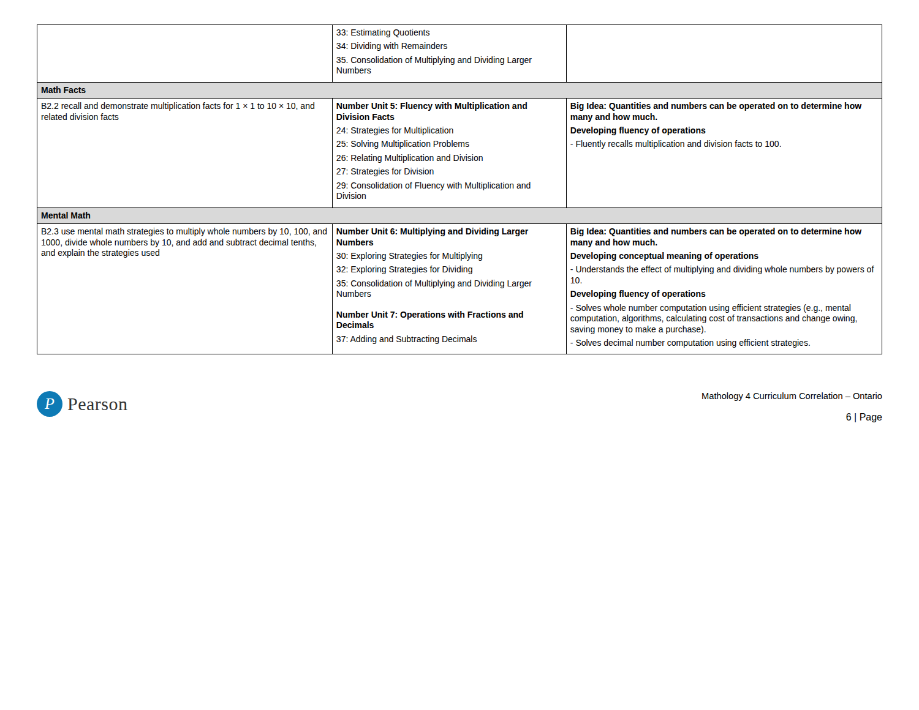| | 33: Estimating Quotients 34: Dividing with Remainders 35. Consolidation of Multiplying and Dividing Larger Numbers | |
| Math Facts |
| B2.2 recall and demonstrate multiplication facts for 1 × 1 to 10 × 10, and related division facts | Number Unit 5: Fluency with Multiplication and Division Facts 24: Strategies for Multiplication 25: Solving Multiplication Problems 26: Relating Multiplication and Division 27: Strategies for Division 29: Consolidation of Fluency with Multiplication and Division | Big Idea: Quantities and numbers can be operated on to determine how many and how much. Developing fluency of operations - Fluently recalls multiplication and division facts to 100. |
| Mental Math |
| B2.3 use mental math strategies to multiply whole numbers by 10, 100, and 1000, divide whole numbers by 10, and add and subtract decimal tenths, and explain the strategies used | Number Unit 6: Multiplying and Dividing Larger Numbers 30: Exploring Strategies for Multiplying 32: Exploring Strategies for Dividing 35: Consolidation of Multiplying and Dividing Larger Numbers Number Unit 7: Operations with Fractions and Decimals 37: Adding and Subtracting Decimals | Big Idea: Quantities and numbers can be operated on to determine how many and how much. Developing conceptual meaning of operations - Understands the effect of multiplying and dividing whole numbers by powers of 10. Developing fluency of operations - Solves whole number computation using efficient strategies (e.g., mental computation, algorithms, calculating cost of transactions and change owing, saving money to make a purchase). - Solves decimal number computation using efficient strategies. |
P
Pearson
Mathology 4 Curriculum Correlation – Ontario
6 | Page